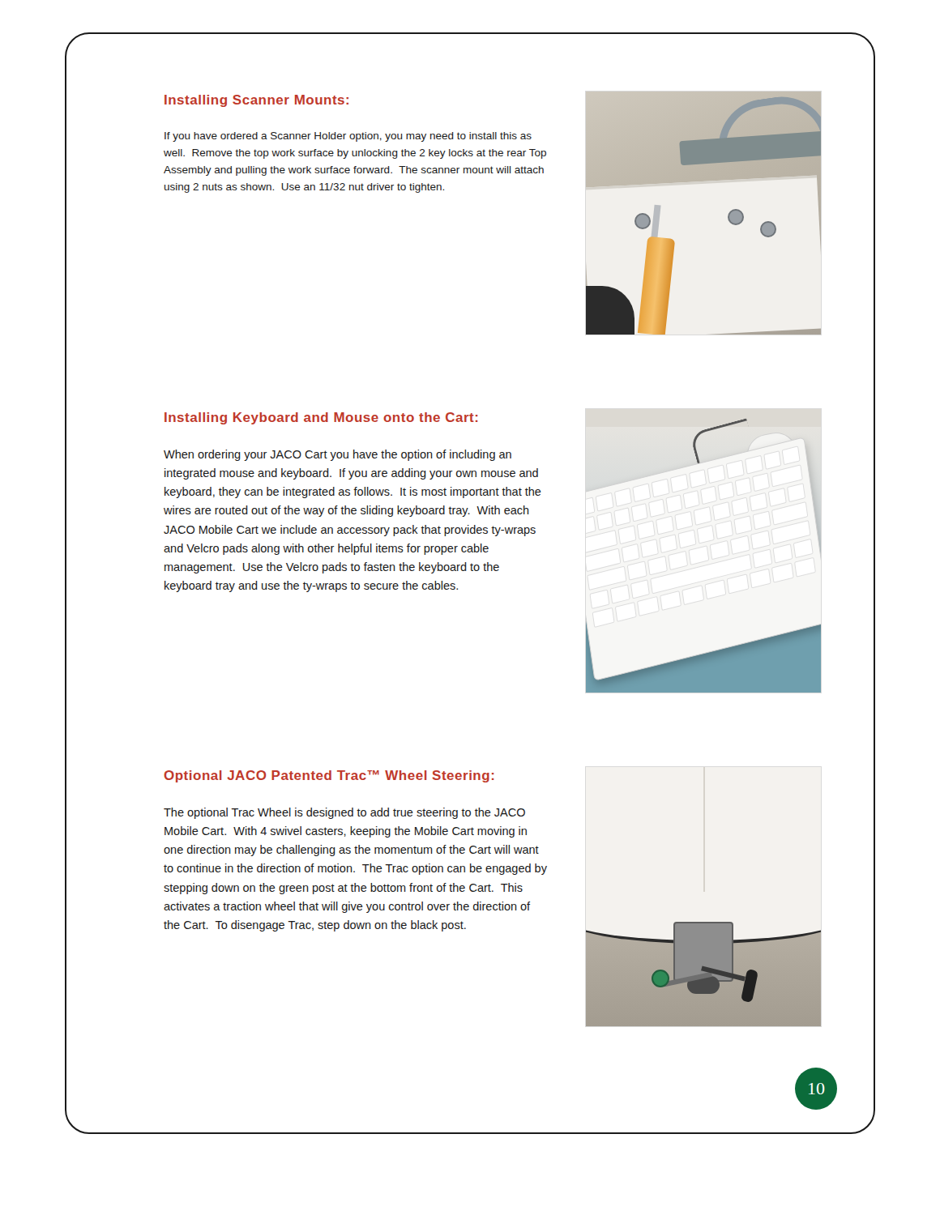Installing Scanner Mounts:
If you have ordered a Scanner Holder option, you may need to install this as well. Remove the top work surface by unlocking the 2 key locks at the rear Top Assembly and pulling the work surface forward. The scanner mount will attach using 2 nuts as shown. Use an 11/32 nut driver to tighten.
Installing Keyboard and Mouse onto the Cart:
When ordering your JACO Cart you have the option of including an integrated mouse and keyboard. If you are adding your own mouse and keyboard, they can be integrated as follows. It is most important that the wires are routed out of the way of the sliding keyboard tray. With each JACO Mobile Cart we include an accessory pack that provides ty-wraps and Velcro pads along with other helpful items for proper cable management. Use the Velcro pads to fasten the keyboard to the keyboard tray and use the ty-wraps to secure the cables.
Optional JACO Patented Trac™ Wheel Steering:
The optional Trac Wheel is designed to add true steering to the JACO Mobile Cart. With 4 swivel casters, keeping the Mobile Cart moving in one direction may be challenging as the momentum of the Cart will want to continue in the direction of motion. The Trac option can be engaged by stepping down on the green post at the bottom front of the Cart. This activates a traction wheel that will give you control over the direction of the Cart. To disengage Trac, step down on the black post.
10